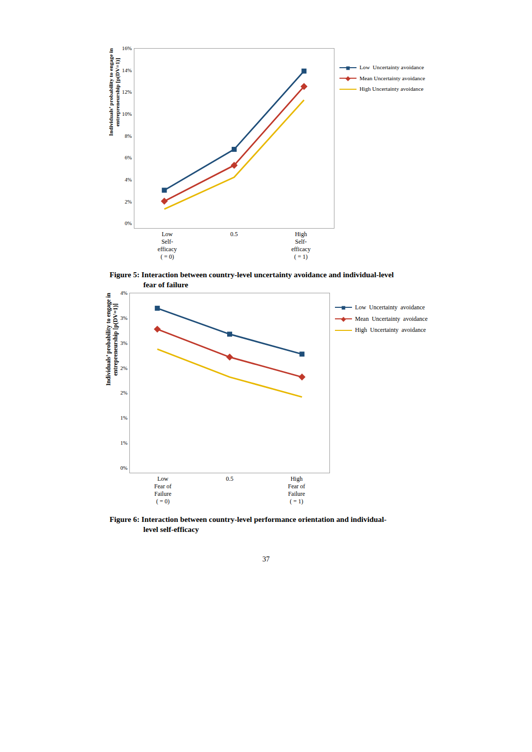Individuals’ probability to engage in
entrepreneurship [p(DV=1)]
16% 14% 12% 10% 8% 6% 4% 2% 0%
Low
Self-
efficacy
( = 0)
0.5
High
Self-
efficacy
( = 1)
Low Uncertainty avoidance
Mean Uncertainty avoidance
High Uncertainty avoidance
Figure 5: Interaction between country-level uncertainty avoidance and individual-level fear of failure
Individuals’ probability to engage in
entrepreneurship [p(DV=1)]
4% 3% 3% 2% 2% 1% 1% 0%
Low
Fear of
Failure
( = 0)
0.5
High
Fear of
Failure
( = 1)
Low Uncertainty avoidance
Mean Uncertainty avoidance
High Uncertainty avoidance
Figure 6: Interaction between country-level performance orientation and individual- level self-efficacy
37